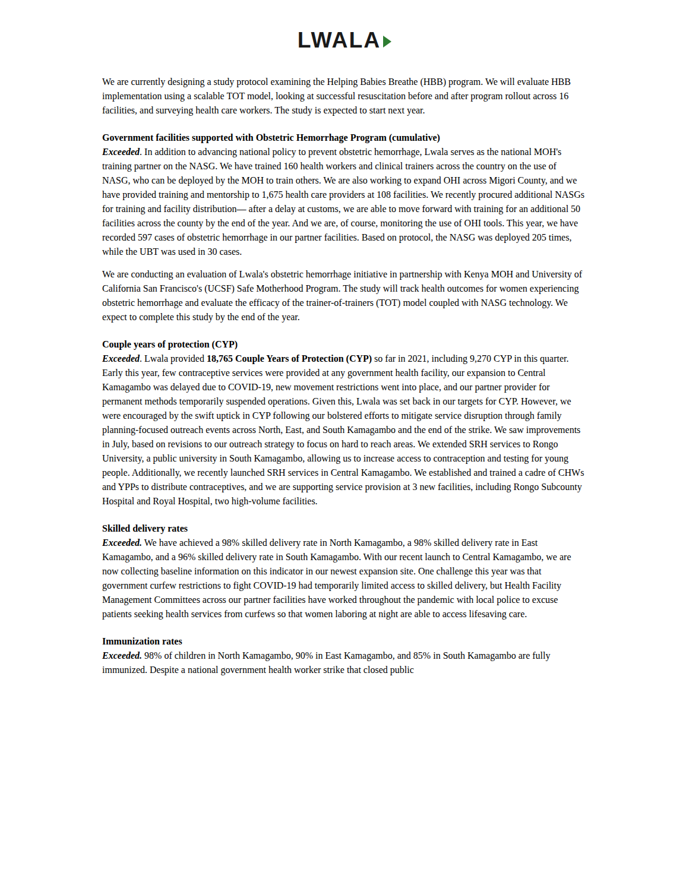LWALA
We are currently designing a study protocol examining the Helping Babies Breathe (HBB) program. We will evaluate HBB implementation using a scalable TOT model, looking at successful resuscitation before and after program rollout across 16 facilities, and surveying health care workers. The study is expected to start next year.
Government facilities supported with Obstetric Hemorrhage Program (cumulative)
Exceeded. In addition to advancing national policy to prevent obstetric hemorrhage, Lwala serves as the national MOH's training partner on the NASG. We have trained 160 health workers and clinical trainers across the country on the use of NASG, who can be deployed by the MOH to train others. We are also working to expand OHI across Migori County, and we have provided training and mentorship to 1,675 health care providers at 108 facilities. We recently procured additional NASGs for training and facility distribution— after a delay at customs, we are able to move forward with training for an additional 50 facilities across the county by the end of the year. And we are, of course, monitoring the use of OHI tools. This year, we have recorded 597 cases of obstetric hemorrhage in our partner facilities. Based on protocol, the NASG was deployed 205 times, while the UBT was used in 30 cases.
We are conducting an evaluation of Lwala's obstetric hemorrhage initiative in partnership with Kenya MOH and University of California San Francisco's (UCSF) Safe Motherhood Program. The study will track health outcomes for women experiencing obstetric hemorrhage and evaluate the efficacy of the trainer-of-trainers (TOT) model coupled with NASG technology. We expect to complete this study by the end of the year.
Couple years of protection (CYP)
Exceeded. Lwala provided 18,765 Couple Years of Protection (CYP) so far in 2021, including 9,270 CYP in this quarter. Early this year, few contraceptive services were provided at any government health facility, our expansion to Central Kamagambo was delayed due to COVID-19, new movement restrictions went into place, and our partner provider for permanent methods temporarily suspended operations. Given this, Lwala was set back in our targets for CYP. However, we were encouraged by the swift uptick in CYP following our bolstered efforts to mitigate service disruption through family planning-focused outreach events across North, East, and South Kamagambo and the end of the strike. We saw improvements in July, based on revisions to our outreach strategy to focus on hard to reach areas. We extended SRH services to Rongo University, a public university in South Kamagambo, allowing us to increase access to contraception and testing for young people. Additionally, we recently launched SRH services in Central Kamagambo. We established and trained a cadre of CHWs and YPPs to distribute contraceptives, and we are supporting service provision at 3 new facilities, including Rongo Subcounty Hospital and Royal Hospital, two high-volume facilities.
Skilled delivery rates
Exceeded. We have achieved a 98% skilled delivery rate in North Kamagambo, a 98% skilled delivery rate in East Kamagambo, and a 96% skilled delivery rate in South Kamagambo. With our recent launch to Central Kamagambo, we are now collecting baseline information on this indicator in our newest expansion site. One challenge this year was that government curfew restrictions to fight COVID-19 had temporarily limited access to skilled delivery, but Health Facility Management Committees across our partner facilities have worked throughout the pandemic with local police to excuse patients seeking health services from curfews so that women laboring at night are able to access lifesaving care.
Immunization rates
Exceeded. 98% of children in North Kamagambo, 90% in East Kamagambo, and 85% in South Kamagambo are fully immunized. Despite a national government health worker strike that closed public